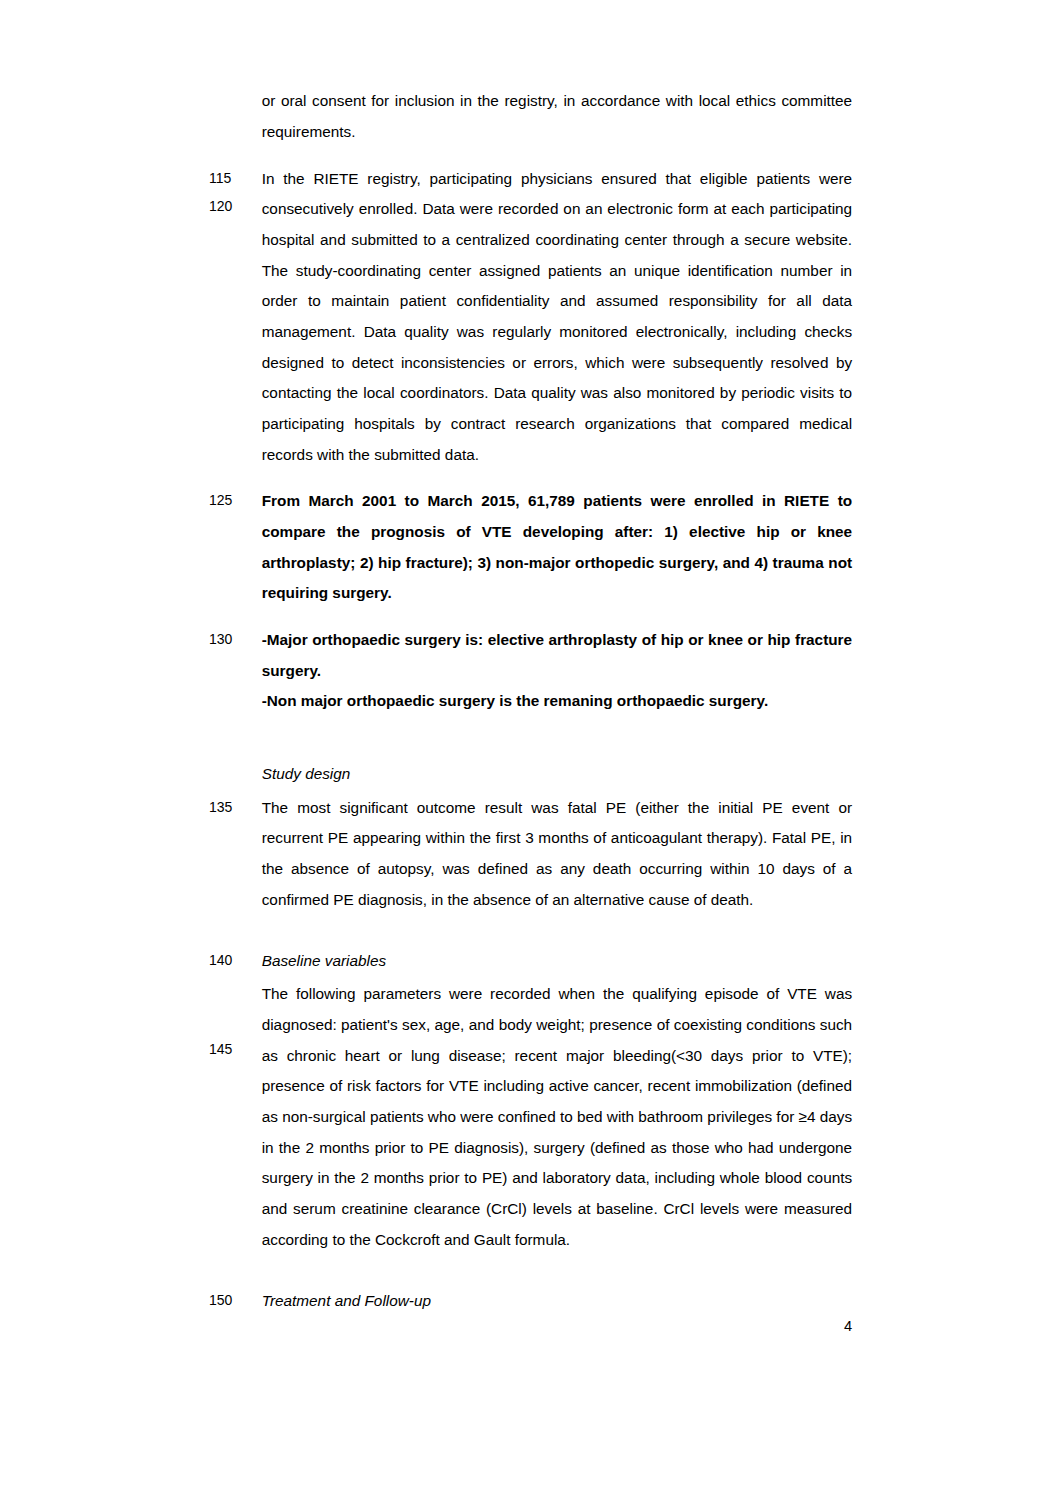or oral consent for inclusion in the registry, in accordance with local ethics committee requirements.
115
120 In the RIETE registry, participating physicians ensured that eligible patients were consecutively enrolled. Data were recorded on an electronic form at each participating hospital and submitted to a centralized coordinating center through a secure website. The study-coordinating center assigned patients an unique identification number in order to maintain patient confidentiality and assumed responsibility for all data management. Data quality was regularly monitored electronically, including checks designed to detect inconsistencies or errors, which were subsequently resolved by contacting the local coordinators. Data quality was also monitored by periodic visits to participating hospitals by contract research organizations that compared medical records with the submitted data.
125
From March 2001 to March 2015, 61,789 patients were enrolled in RIETE to compare the prognosis of VTE developing after: 1) elective hip or knee arthroplasty; 2) hip fracture); 3) non-major orthopedic surgery, and 4) trauma not requiring surgery.
130-Major orthopaedic surgery is: elective arthroplasty of hip or knee or hip fracture surgery.
-Non major orthopaedic surgery is the remaning orthopaedic surgery.
Study design
135 The most significant outcome result was fatal PE (either the initial PE event or recurrent PE appearing within the first 3 months of anticoagulant therapy). Fatal PE, in the absence of autopsy, was defined as any death occurring within 10 days of a confirmed PE diagnosis, in the absence of an alternative cause of death.
140 Baseline variables
145 The following parameters were recorded when the qualifying episode of VTE was diagnosed: patient's sex, age, and body weight; presence of coexisting conditions such as chronic heart or lung disease; recent major bleeding(<30 days prior to VTE); presence of risk factors for VTE including active cancer, recent immobilization (defined as non-surgical patients who were confined to bed with bathroom privileges for ≥4 days in the 2 months prior to PE diagnosis), surgery (defined as those who had undergone surgery in the 2 months prior to PE) and laboratory data, including whole blood counts and serum creatinine clearance (CrCl) levels at baseline. CrCl levels were measured according to the Cockcroft and Gault formula.
150 Treatment and Follow-up
4